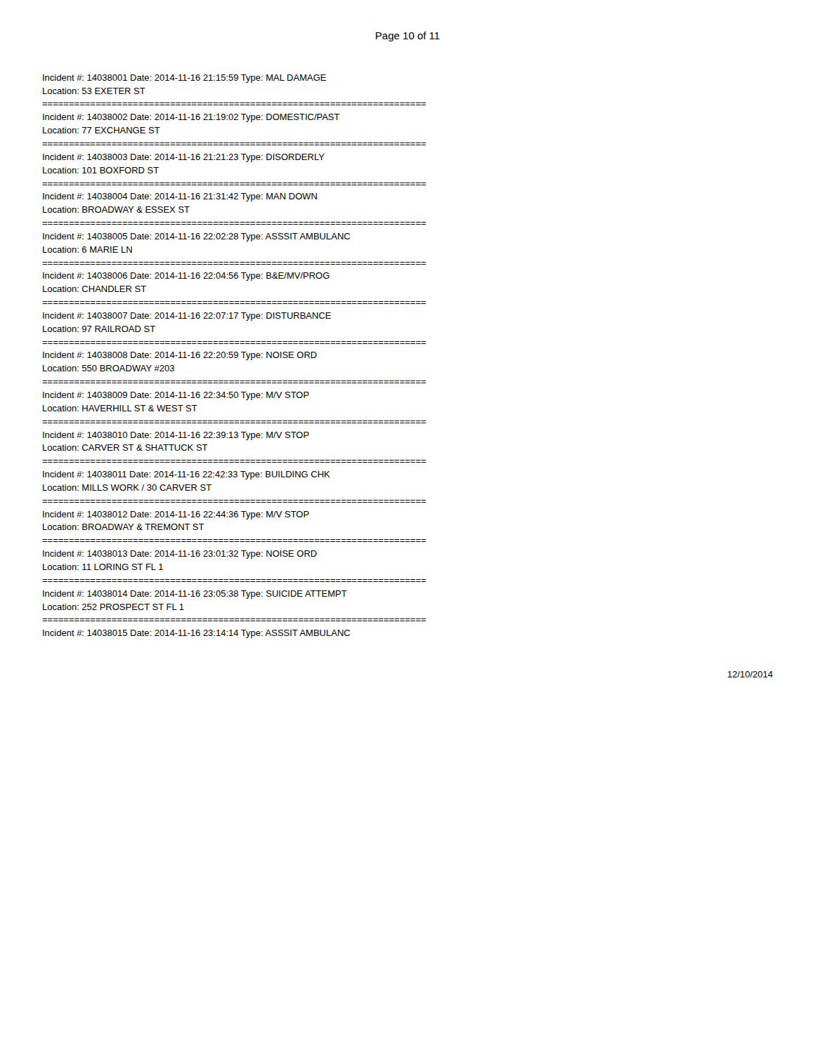Page 10 of 11
Incident #: 14038001 Date: 2014-11-16 21:15:59 Type: MAL DAMAGE
Location: 53 EXETER ST
========================================================================
Incident #: 14038002 Date: 2014-11-16 21:19:02 Type: DOMESTIC/PAST
Location: 77 EXCHANGE ST
========================================================================
Incident #: 14038003 Date: 2014-11-16 21:21:23 Type: DISORDERLY
Location: 101 BOXFORD ST
========================================================================
Incident #: 14038004 Date: 2014-11-16 21:31:42 Type: MAN DOWN
Location: BROADWAY & ESSEX ST
========================================================================
Incident #: 14038005 Date: 2014-11-16 22:02:28 Type: ASSSIT AMBULANC
Location: 6 MARIE LN
========================================================================
Incident #: 14038006 Date: 2014-11-16 22:04:56 Type: B&E/MV/PROG
Location: CHANDLER ST
========================================================================
Incident #: 14038007 Date: 2014-11-16 22:07:17 Type: DISTURBANCE
Location: 97 RAILROAD ST
========================================================================
Incident #: 14038008 Date: 2014-11-16 22:20:59 Type: NOISE ORD
Location: 550 BROADWAY #203
========================================================================
Incident #: 14038009 Date: 2014-11-16 22:34:50 Type: M/V STOP
Location: HAVERHILL ST & WEST ST
========================================================================
Incident #: 14038010 Date: 2014-11-16 22:39:13 Type: M/V STOP
Location: CARVER ST & SHATTUCK ST
========================================================================
Incident #: 14038011 Date: 2014-11-16 22:42:33 Type: BUILDING CHK
Location: MILLS WORK / 30 CARVER ST
========================================================================
Incident #: 14038012 Date: 2014-11-16 22:44:36 Type: M/V STOP
Location: BROADWAY & TREMONT ST
========================================================================
Incident #: 14038013 Date: 2014-11-16 23:01:32 Type: NOISE ORD
Location: 11 LORING ST FL 1
========================================================================
Incident #: 14038014 Date: 2014-11-16 23:05:38 Type: SUICIDE ATTEMPT
Location: 252 PROSPECT ST FL 1
========================================================================
Incident #: 14038015 Date: 2014-11-16 23:14:14 Type: ASSSIT AMBULANC
12/10/2014